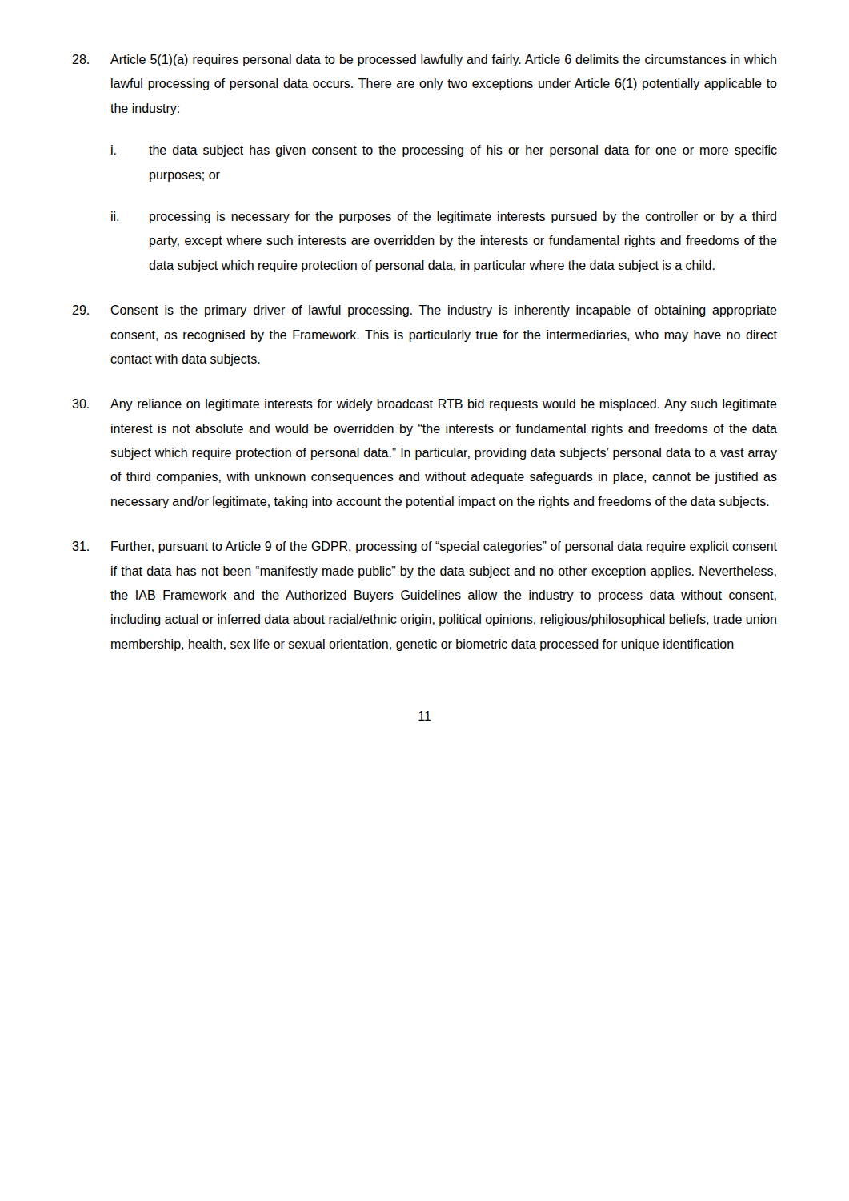Article 5(1)(a) requires personal data to be processed lawfully and fairly. Article 6 delimits the circumstances in which lawful processing of personal data occurs. There are only two exceptions under Article 6(1) potentially applicable to the industry:
the data subject has given consent to the processing of his or her personal data for one or more specific purposes; or
processing is necessary for the purposes of the legitimate interests pursued by the controller or by a third party, except where such interests are overridden by the interests or fundamental rights and freedoms of the data subject which require protection of personal data, in particular where the data subject is a child.
Consent is the primary driver of lawful processing. The industry is inherently incapable of obtaining appropriate consent, as recognised by the Framework. This is particularly true for the intermediaries, who may have no direct contact with data subjects.
Any reliance on legitimate interests for widely broadcast RTB bid requests would be misplaced. Any such legitimate interest is not absolute and would be overridden by “the interests or fundamental rights and freedoms of the data subject which require protection of personal data.” In particular, providing data subjects’ personal data to a vast array of third companies, with unknown consequences and without adequate safeguards in place, cannot be justified as necessary and/or legitimate, taking into account the potential impact on the rights and freedoms of the data subjects.
Further, pursuant to Article 9 of the GDPR, processing of “special categories” of personal data require explicit consent if that data has not been “manifestly made public” by the data subject and no other exception applies. Nevertheless, the IAB Framework and the Authorized Buyers Guidelines allow the industry to process data without consent, including actual or inferred data about racial/ethnic origin, political opinions, religious/philosophical beliefs, trade union membership, health, sex life or sexual orientation, genetic or biometric data processed for unique identification
11